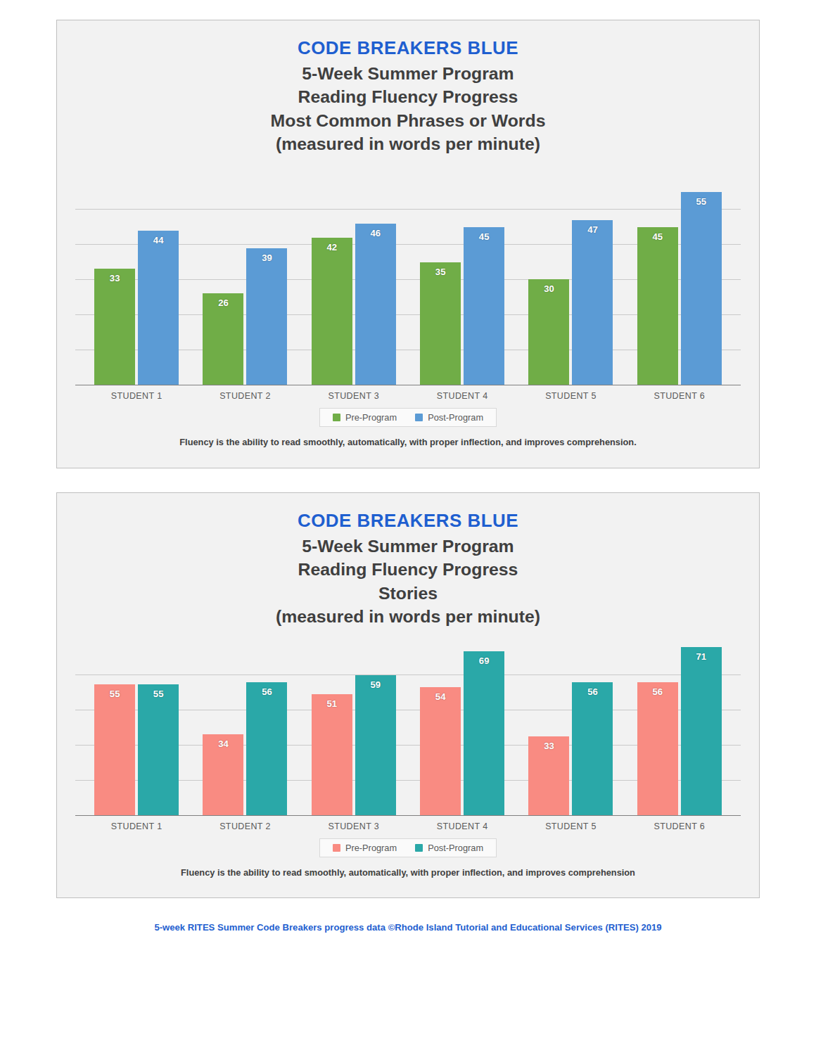CODE BREAKERS BLUE 5-Week Summer Program
Reading Fluency Progress
Most Common Phrases or Words
(measured in words per minute)
33
44
26
39
42
46
35
45
30
47
45
55
STUDENT 1
STUDENT 2
STUDENT 3
STUDENT 4
STUDENT 5
STUDENT 6
Pre-Program Post-Program
Fluency is the ability to read smoothly, automatically, with proper inflection, and improves comprehension.
CODE BREAKERS BLUE 5-Week Summer Program
Reading Fluency Progress
Stories
(measured in words per minute)
55
55
34
56
51
59
54
69
33
56
56
71
STUDENT 1
STUDENT 2
STUDENT 3
STUDENT 4
STUDENT 5
STUDENT 6
Pre-Program Post-Program
Fluency is the ability to read smoothly, automatically, with proper inflection, and improves comprehension
5-week RITES Summer Code Breakers progress data ©Rhode Island Tutorial and Educational Services (RITES) 2019